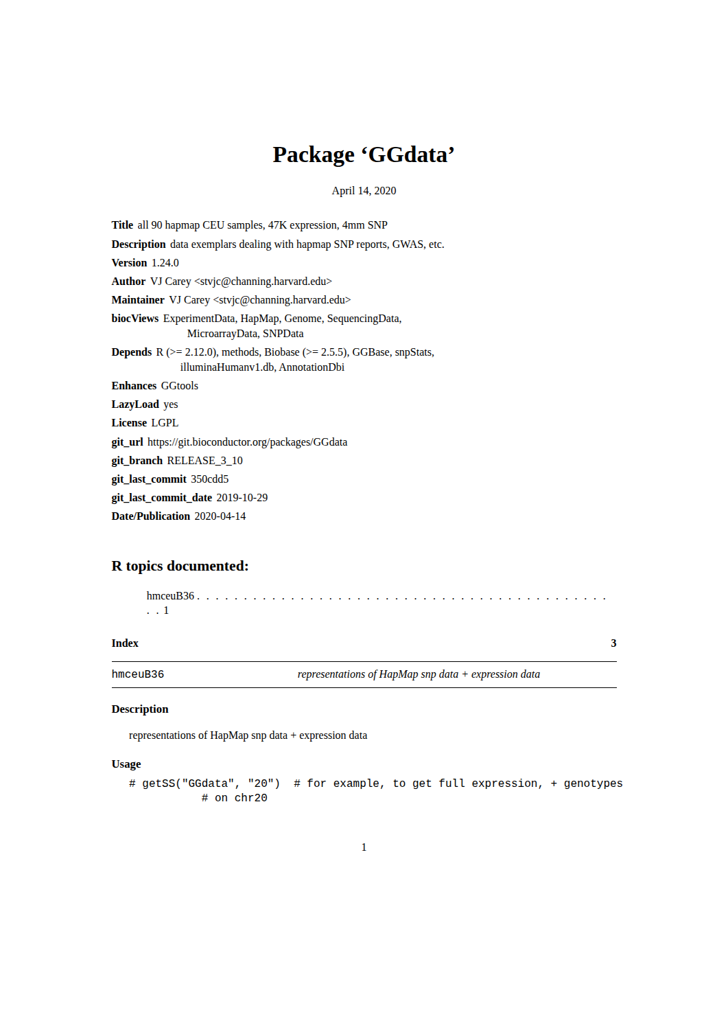Package ‘GGdata’
April 14, 2020
Title
all 90 hapmap CEU samples, 47K expression, 4mm SNP
Description
data exemplars dealing with hapmap SNP reports, GWAS, etc.
Version
1.24.0
Author
VJ Carey <stvjc@channing.harvard.edu>
Maintainer
VJ Carey <stvjc@channing.harvard.edu>
biocViews
ExperimentData, HapMap, Genome, SequencingData,
MicroarrayData, SNPData
Depends
R (>= 2.12.0), methods, Biobase (>= 2.5.5), GGBase, snpStats,
illuminaHumanv1.db, AnnotationDbi
Enhances
GGtools
LazyLoad
yes
License
LGPL
git_url
https://git.bioconductor.org/packages/GGdata
git_branch
RELEASE_3_10
git_last_commit
350cdd5
git_last_commit_date
2019-10-29
Date/Publication
2020-04-14
R topics documented:
hmceuB36 . . . . . . . . . . . . . . . . . . . . . . . . . . . . . . . . . . . . . . . . . . . . . . 1
Index 3
hmceuB36 representations of HapMap snp data + expression data
Description
representations of HapMap snp data + expression data
Usage
# getSS("GGdata", "20")  # for example, to get full expression, + genotypes
           # on chr20
1